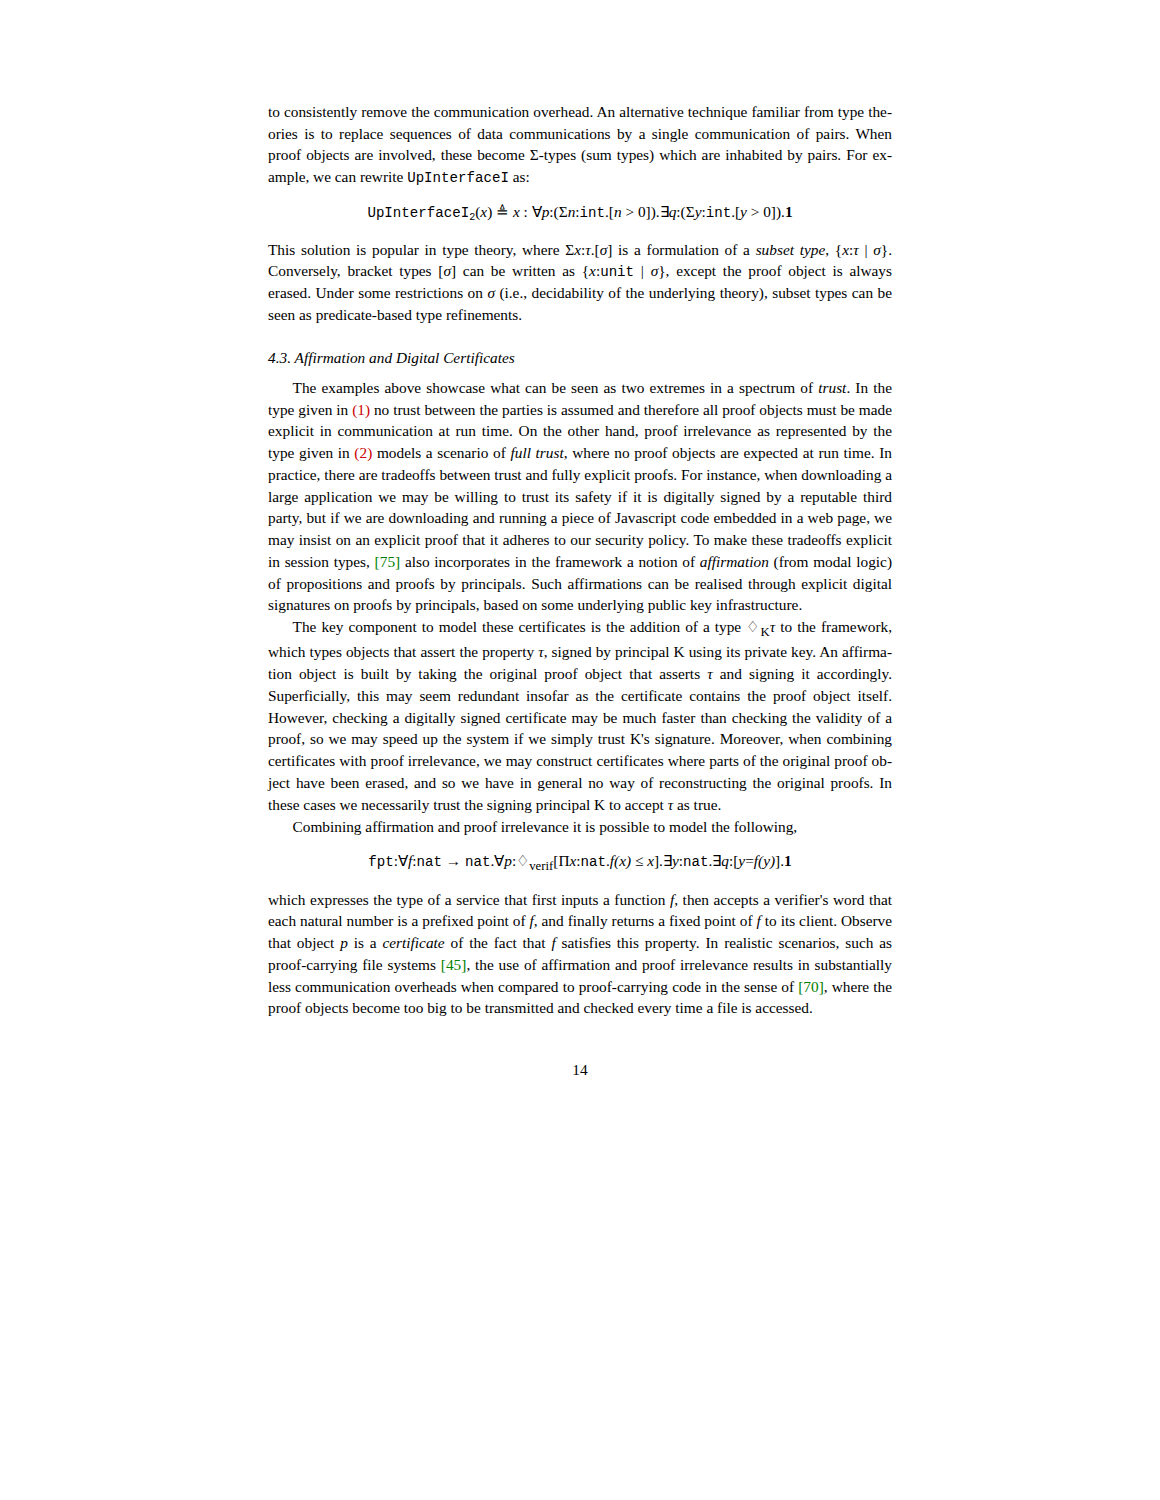to consistently remove the communication overhead. An alternative technique familiar from type theories is to replace sequences of data communications by a single communication of pairs. When proof objects are involved, these become Σ-types (sum types) which are inhabited by pairs. For example, we can rewrite UpInterfaceI as:
UpInterfaceI2(x) ≜ x : ∀p:(Σn:int.[n > 0]).∃q:(Σy:int.[y > 0]).1
This solution is popular in type theory, where Σx:τ.[σ] is a formulation of a subset type, {x:τ | σ}. Conversely, bracket types [σ] can be written as {x:unit | σ}, except the proof object is always erased. Under some restrictions on σ (i.e., decidability of the underlying theory), subset types can be seen as predicate-based type refinements.
4.3. Affirmation and Digital Certificates
The examples above showcase what can be seen as two extremes in a spectrum of trust. In the type given in (1) no trust between the parties is assumed and therefore all proof objects must be made explicit in communication at run time. On the other hand, proof irrelevance as represented by the type given in (2) models a scenario of full trust, where no proof objects are expected at run time. In practice, there are tradeoffs between trust and fully explicit proofs. For instance, when downloading a large application we may be willing to trust its safety if it is digitally signed by a reputable third party, but if we are downloading and running a piece of Javascript code embedded in a web page, we may insist on an explicit proof that it adheres to our security policy. To make these tradeoffs explicit in session types, [75] also incorporates in the framework a notion of affirmation (from modal logic) of propositions and proofs by principals. Such affirmations can be realised through explicit digital signatures on proofs by principals, based on some underlying public key infrastructure.
The key component to model these certificates is the addition of a type ♢Kτ to the framework, which types objects that assert the property τ, signed by principal K using its private key. An affirmation object is built by taking the original proof object that asserts τ and signing it accordingly. Superficially, this may seem redundant insofar as the certificate contains the proof object itself. However, checking a digitally signed certificate may be much faster than checking the validity of a proof, so we may speed up the system if we simply trust K's signature. Moreover, when combining certificates with proof irrelevance, we may construct certificates where parts of the original proof object have been erased, and so we have in general no way of reconstructing the original proofs. In these cases we necessarily trust the signing principal K to accept τ as true.
Combining affirmation and proof irrelevance it is possible to model the following,
fpt:∀f:nat → nat.∀p:♢verif[Πx:nat.f(x) ≤ x].∃y:nat.∃q:[y=f(y)].1
which expresses the type of a service that first inputs a function f, then accepts a verifier's word that each natural number is a prefixed point of f, and finally returns a fixed point of f to its client. Observe that object p is a certificate of the fact that f satisfies this property. In realistic scenarios, such as proof-carrying file systems [45], the use of affirmation and proof irrelevance results in substantially less communication overheads when compared to proof-carrying code in the sense of [70], where the proof objects become too big to be transmitted and checked every time a file is accessed.
14